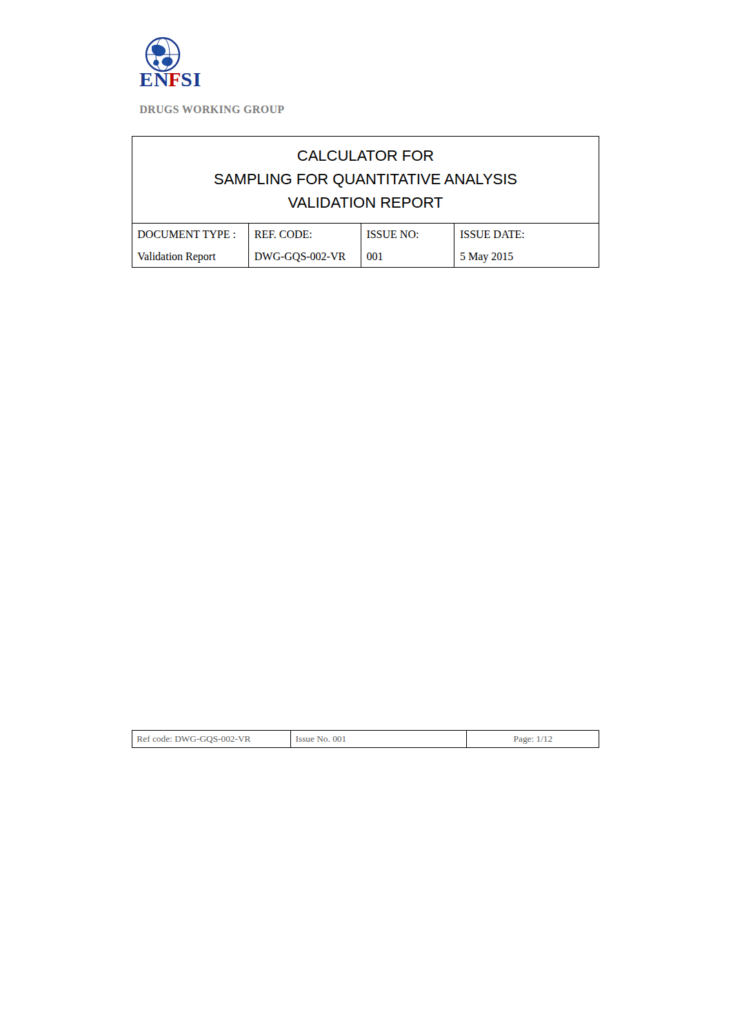EN F SI
DRUGS WORKING GROUP
| CALCULATOR FOR SAMPLING FOR QUANTITATIVE ANALYSIS VALIDATION REPORT |
| DOCUMENT TYPE : Validation Report | REF. CODE: DWG-GQS-002-VR | ISSUE NO: 001 | ISSUE DATE: 5 May 2015 |
| Ref code: DWG-GQS-002-VR | Issue No. 001 | Page: 1/12 |